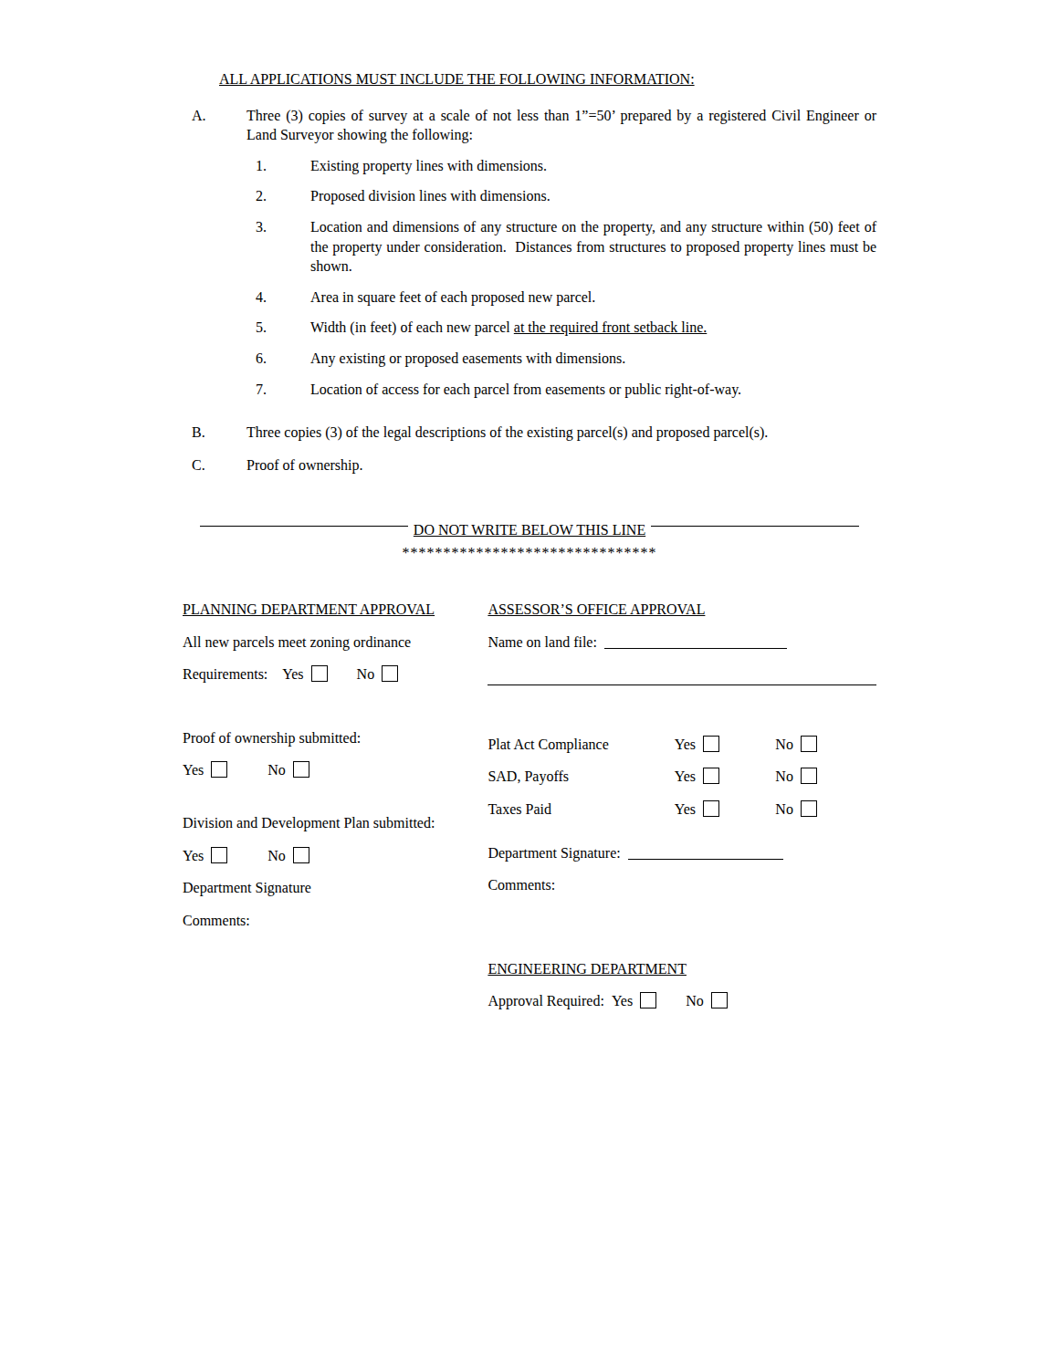ALL APPLICATIONS MUST INCLUDE THE FOLLOWING INFORMATION:
A. Three (3) copies of survey at a scale of not less than 1”=50’ prepared by a registered Civil Engineer or Land Surveyor showing the following:
1. Existing property lines with dimensions.
2. Proposed division lines with dimensions.
3. Location and dimensions of any structure on the property, and any structure within (50) feet of the property under consideration. Distances from structures to proposed property lines must be shown.
4. Area in square feet of each proposed new parcel.
5. Width (in feet) of each new parcel at the required front setback line.
6. Any existing or proposed easements with dimensions.
7. Location of access for each parcel from easements or public right-of-way.
B. Three copies (3) of the legal descriptions of the existing parcel(s) and proposed parcel(s).
C. Proof of ownership.
DO NOT WRITE BELOW THIS LINE
*******************************
| PLANNING DEPARTMENT APPROVAL All new parcels meet zoning ordinance Requirements: Yes No Proof of ownership submitted: Yes No Division and Development Plan submitted: Yes No Department Signature Comments: | ASSESSOR’S OFFICE APPROVAL Name on land file: Plat Act Compliance Yes No SAD, Payoffs Yes No Taxes Paid Yes No Department Signature: Comments: ENGINEERING DEPARTMENT Approval Required: Yes No |